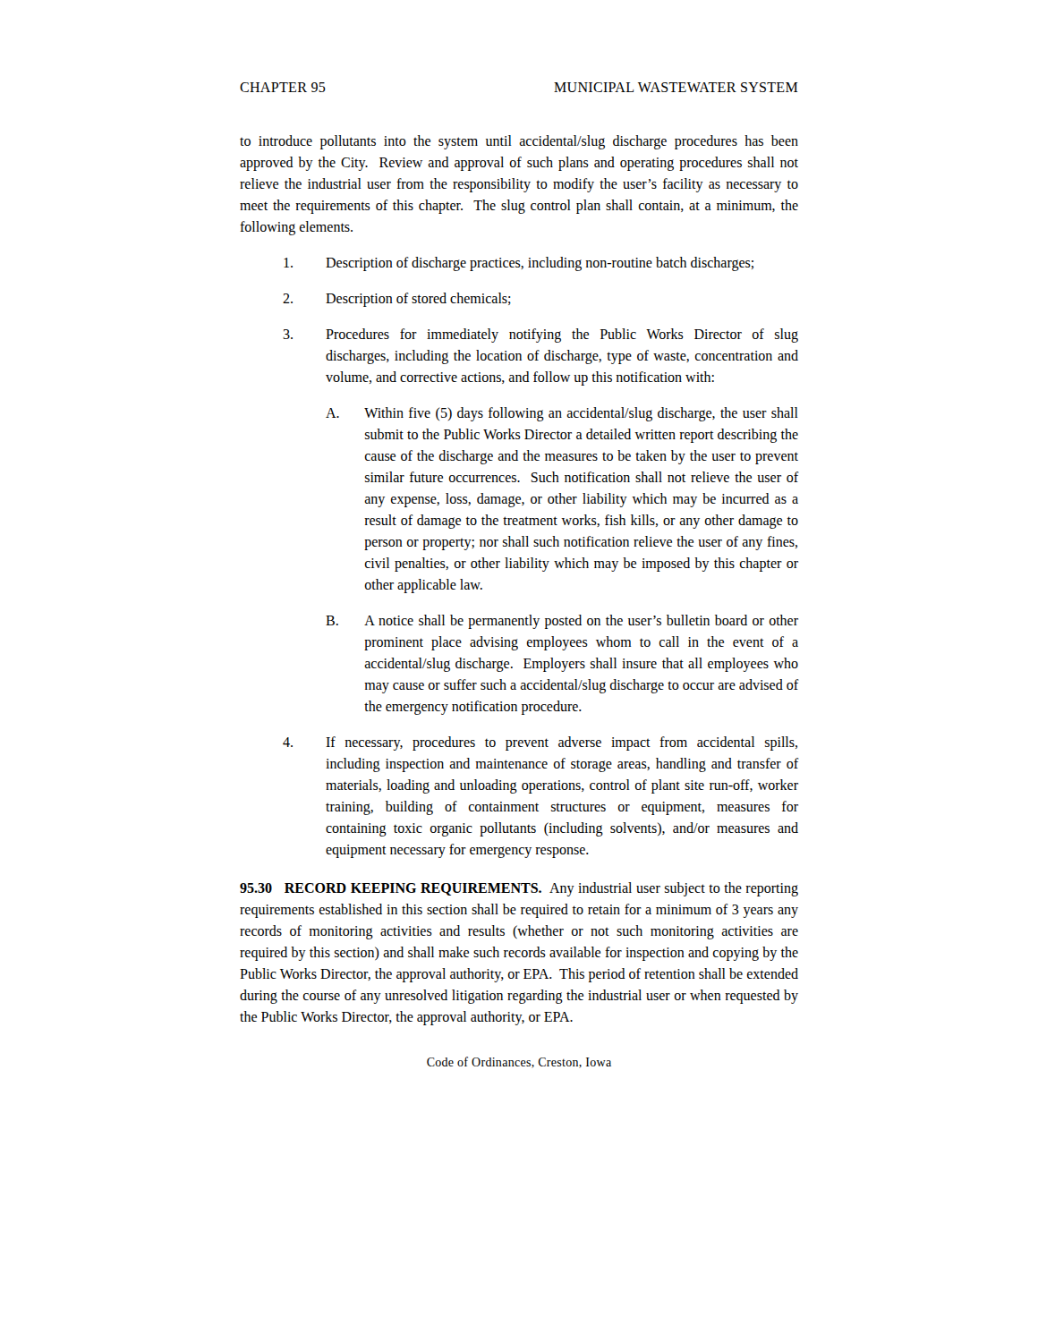Chapter 95 Municipal Wastewater System
to introduce pollutants into the system until accidental/slug discharge procedures has been approved by the City. Review and approval of such plans and operating procedures shall not relieve the industrial user from the responsibility to modify the user’s facility as necessary to meet the requirements of this chapter. The slug control plan shall contain, at a minimum, the following elements.
1. Description of discharge practices, including non-routine batch discharges;
2. Description of stored chemicals;
3. Procedures for immediately notifying the Public Works Director of slug discharges, including the location of discharge, type of waste, concentration and volume, and corrective actions, and follow up this notification with:
A. Within five (5) days following an accidental/slug discharge, the user shall submit to the Public Works Director a detailed written report describing the cause of the discharge and the measures to be taken by the user to prevent similar future occurrences. Such notification shall not relieve the user of any expense, loss, damage, or other liability which may be incurred as a result of damage to the treatment works, fish kills, or any other damage to person or property; nor shall such notification relieve the user of any fines, civil penalties, or other liability which may be imposed by this chapter or other applicable law.
B. A notice shall be permanently posted on the user’s bulletin board or other prominent place advising employees whom to call in the event of a accidental/slug discharge. Employers shall insure that all employees who may cause or suffer such a accidental/slug discharge to occur are advised of the emergency notification procedure.
4. If necessary, procedures to prevent adverse impact from accidental spills, including inspection and maintenance of storage areas, handling and transfer of materials, loading and unloading operations, control of plant site run-off, worker training, building of containment structures or equipment, measures for containing toxic organic pollutants (including solvents), and/or measures and equipment necessary for emergency response.
95.30 RECORD KEEPING REQUIREMENTS. Any industrial user subject to the reporting requirements established in this section shall be required to retain for a minimum of 3 years any records of monitoring activities and results (whether or not such monitoring activities are required by this section) and shall make such records available for inspection and copying by the Public Works Director, the approval authority, or EPA. This period of retention shall be extended during the course of any unresolved litigation regarding the industrial user or when requested by the Public Works Director, the approval authority, or EPA.
Code of Ordinances, Creston, Iowa